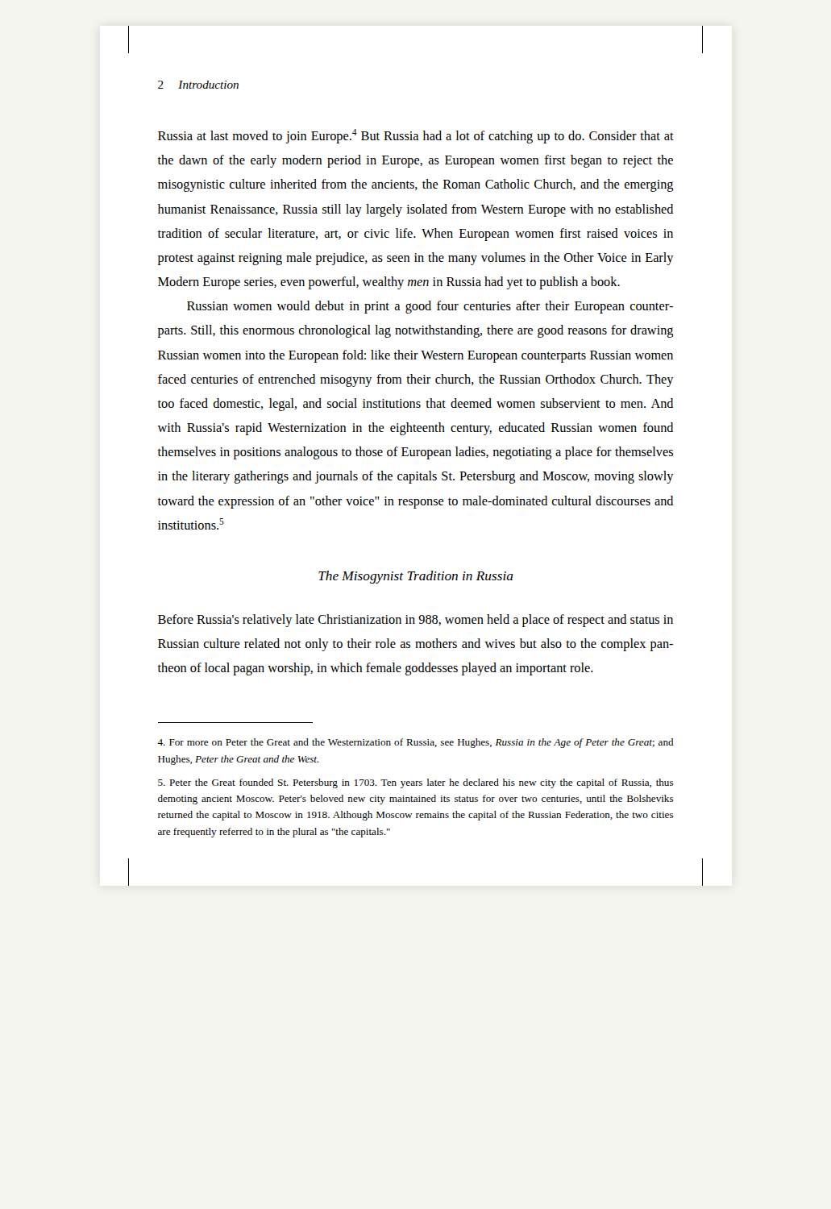2 Introduction
Russia at last moved to join Europe.4 But Russia had a lot of catching up to do. Consider that at the dawn of the early modern period in Europe, as European women first began to reject the misogynistic culture inherited from the ancients, the Roman Catholic Church, and the emerging humanist Renaissance, Russia still lay largely isolated from Western Europe with no established tradition of secular literature, art, or civic life. When European women first raised voices in protest against reigning male prejudice, as seen in the many volumes in the Other Voice in Early Modern Europe series, even powerful, wealthy men in Russia had yet to publish a book.
Russian women would debut in print a good four centuries after their European counterparts. Still, this enormous chronological lag notwithstanding, there are good reasons for drawing Russian women into the European fold: like their Western European counterparts Russian women faced centuries of entrenched misogyny from their church, the Russian Orthodox Church. They too faced domestic, legal, and social institutions that deemed women subservient to men. And with Russia's rapid Westernization in the eighteenth century, educated Russian women found themselves in positions analogous to those of European ladies, negotiating a place for themselves in the literary gatherings and journals of the capitals St. Petersburg and Moscow, moving slowly toward the expression of an "other voice" in response to male-dominated cultural discourses and institutions.5
The Misogynist Tradition in Russia
Before Russia's relatively late Christianization in 988, women held a place of respect and status in Russian culture related not only to their role as mothers and wives but also to the complex pantheon of local pagan worship, in which female goddesses played an important role.
4. For more on Peter the Great and the Westernization of Russia, see Hughes, Russia in the Age of Peter the Great; and Hughes, Peter the Great and the West.
5. Peter the Great founded St. Petersburg in 1703. Ten years later he declared his new city the capital of Russia, thus demoting ancient Moscow. Peter's beloved new city maintained its status for over two centuries, until the Bolsheviks returned the capital to Moscow in 1918. Although Moscow remains the capital of the Russian Federation, the two cities are frequently referred to in the plural as "the capitals."